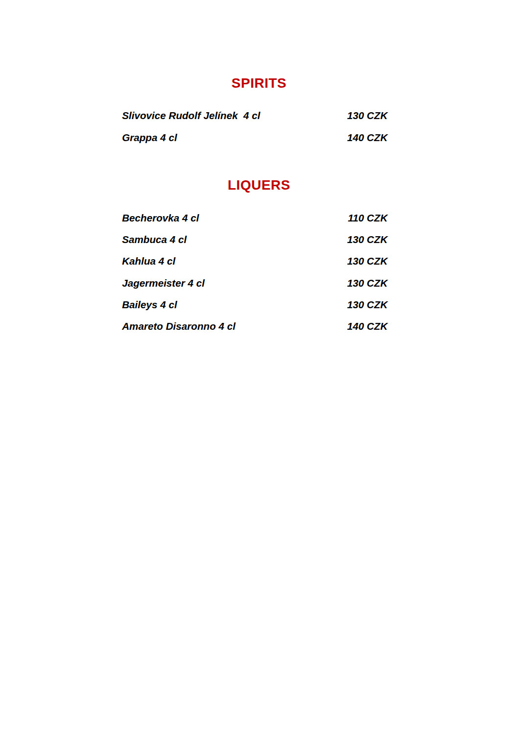SPIRITS
| Slivovice Rudolf Jelínek 4 cl | 130 CZK |
| Grappa 4 cl | 140 CZK |
LIQUERS
| Becherovka 4 cl | 110 CZK |
| Sambuca 4 cl | 130 CZK |
| Kahlua 4 cl | 130 CZK |
| Jagermeister 4 cl | 130 CZK |
| Baileys 4 cl | 130 CZK |
| Amareto Disaronno 4 cl | 140 CZK |